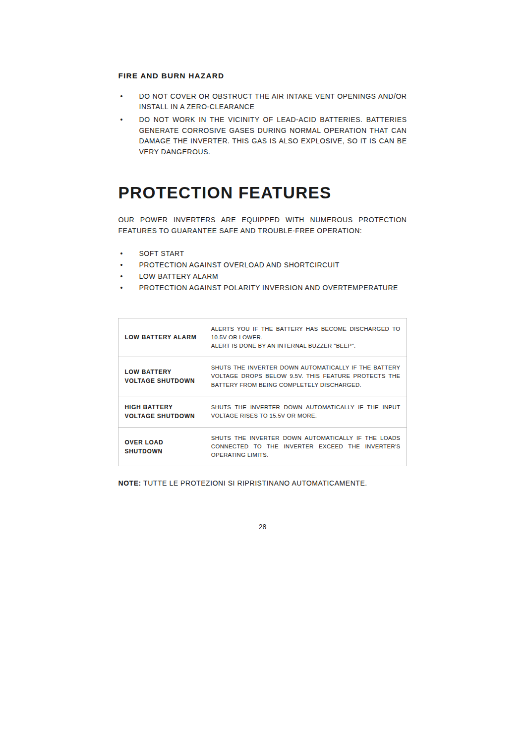Fire and Burn Hazard
Do not cover or obstruct the air intake vent openings and/or install in a zero-clearance
Do not work in the vicinity of lead-acid batteries. Batteries generate corrosive gases during normal operation that can damage the inverter. This gas is also explosive, so it is can be very dangerous.
Protection Features
Our power inverters are equipped with numerous protection features to guarantee safe and trouble-free operation:
Soft start
Protection against overload and shortcircuit
Low battery alarm
Protection against polarity inversion and overtemperature
| Low Battery Alarm | Alerts you if the battery has become discharged to 10.5V or lower. Alert is done by an internal buzzer "beep". |
| Low Battery Voltage Shutdown | Shuts the inverter down automatically if the battery voltage drops below 9.5V. This feature protects the battery from being completely discharged. |
| High Battery Voltage Shutdown | Shuts the inverter down automatically if the input voltage rises to 15.5V or more. |
| Over Load Shutdown | Shuts the inverter down automatically if the loads connected to the inverter exceed the inverter's operating limits. |
Note: Tutte le protezioni si ripristinano automaticamente.
28